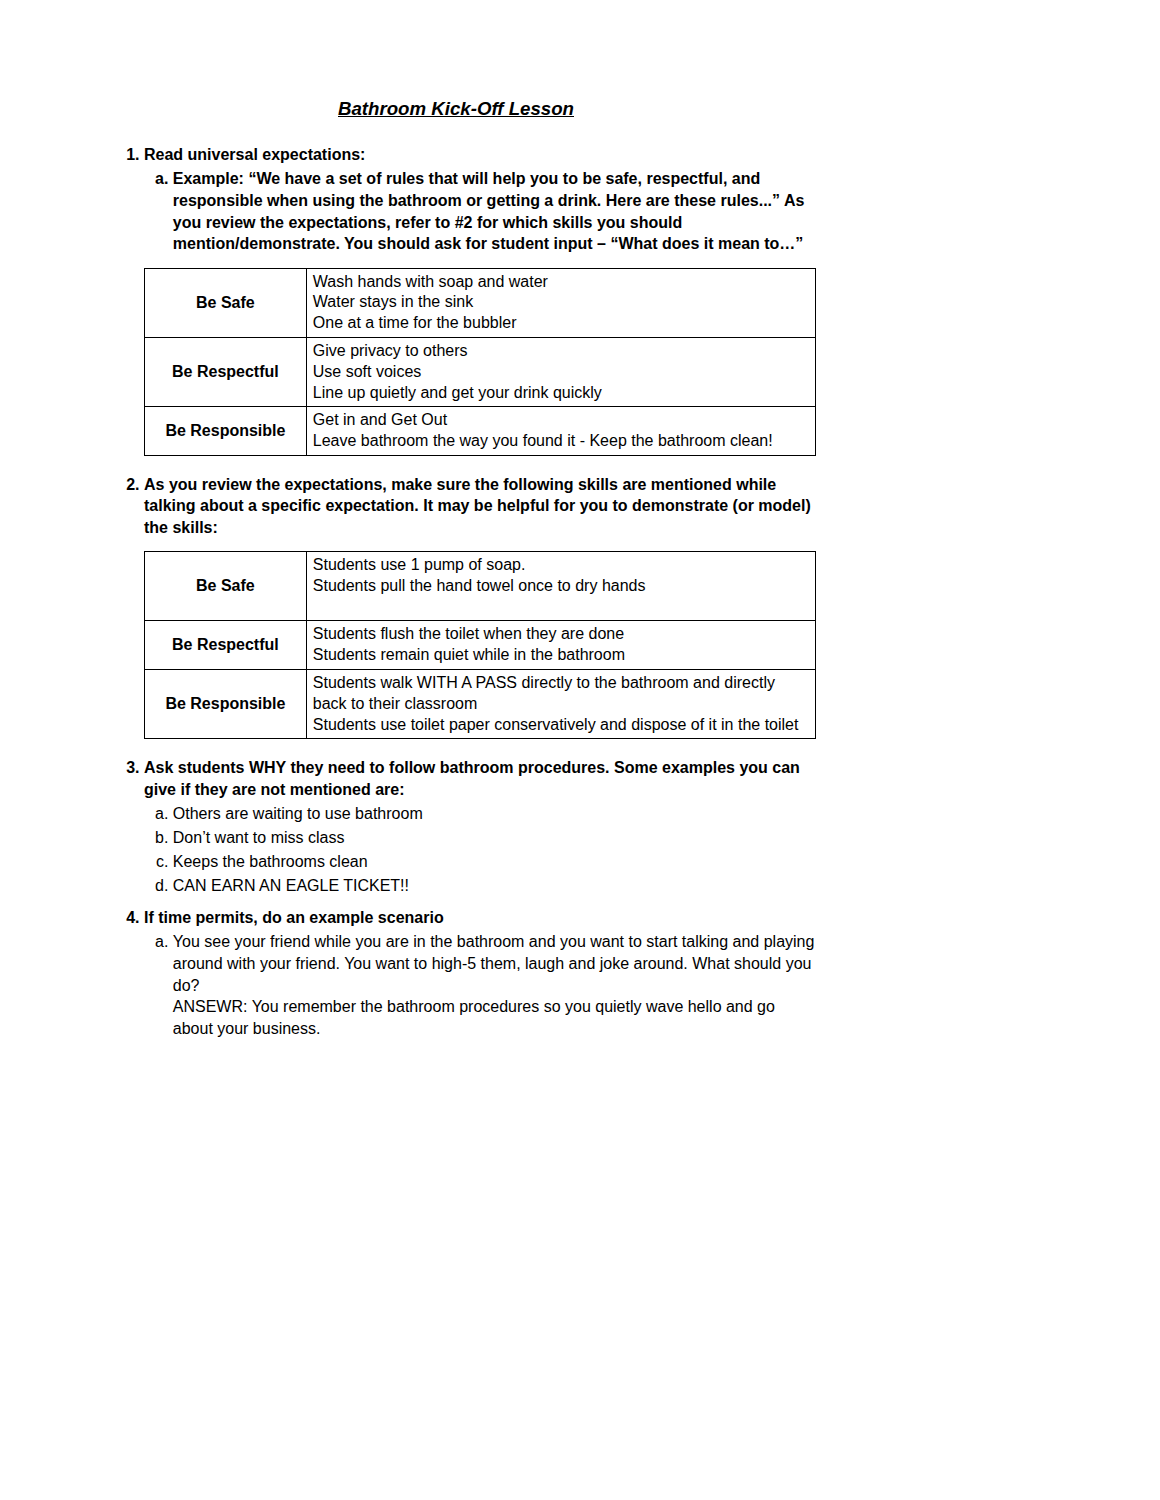Bathroom Kick-Off Lesson
Read universal expectations:
Example: “We have a set of rules that will help you to be safe, respectful, and responsible when using the bathroom or getting a drink. Here are these rules...” As you review the expectations, refer to #2 for which skills you should mention/demonstrate. You should ask for student input – “What does it mean to…”
| Be Safe | Wash hands with soap and water Water stays in the sink One at a time for the bubbler |
| Be Respectful | Give privacy to others Use soft voices Line up quietly and get your drink quickly |
| Be Responsible | Get in and Get Out Leave bathroom the way you found it - Keep the bathroom clean! |
As you review the expectations, make sure the following skills are mentioned while talking about a specific expectation. It may be helpful for you to demonstrate (or model) the skills:
| Be Safe | Students use 1 pump of soap. Students pull the hand towel once to dry hands |
| Be Respectful | Students flush the toilet when they are done Students remain quiet while in the bathroom |
| Be Responsible | Students walk WITH A PASS directly to the bathroom and directly back to their classroom Students use toilet paper conservatively and dispose of it in the toilet |
Ask students WHY they need to follow bathroom procedures. Some examples you can give if they are not mentioned are:
Others are waiting to use bathroom
Don’t want to miss class
Keeps the bathrooms clean
CAN EARN AN EAGLE TICKET!!
If time permits, do an example scenario
You see your friend while you are in the bathroom and you want to start talking and playing around with your friend. You want to high-5 them, laugh and joke around. What should you do? ANSEWR: You remember the bathroom procedures so you quietly wave hello and go about your business.